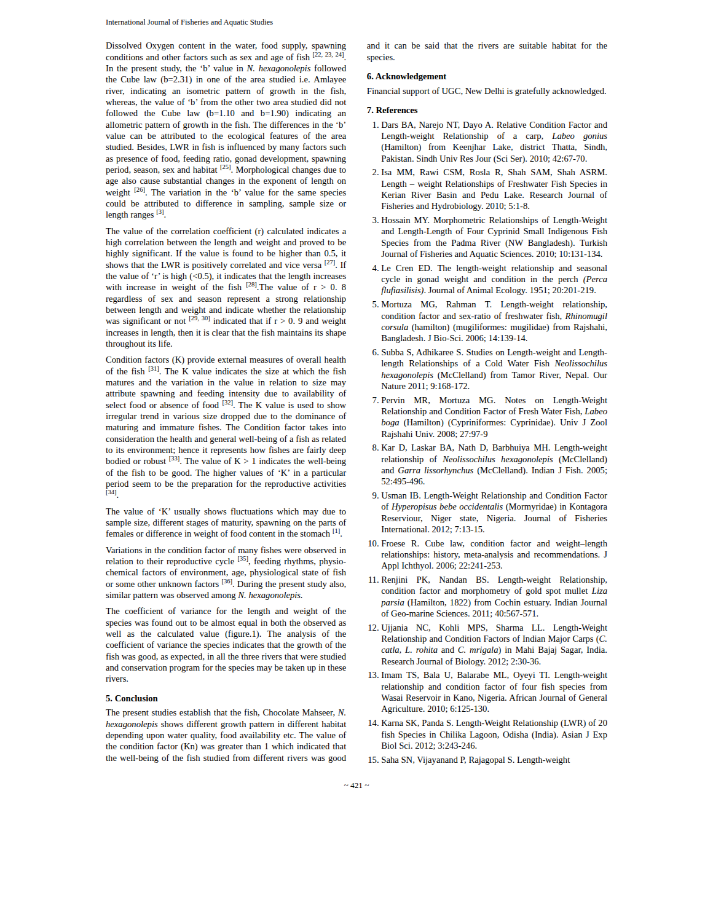International Journal of Fisheries and Aquatic Studies
Dissolved Oxygen content in the water, food supply, spawning conditions and other factors such as sex and age of fish [22, 23, 24]. In the present study, the ‘b’ value in N. hexagonolepis followed the Cube law (b=2.31) in one of the area studied i.e. Amlayee river, indicating an isometric pattern of growth in the fish, whereas, the value of ‘b’ from the other two area studied did not followed the Cube law (b=1.10 and b=1.90) indicating an allometric pattern of growth in the fish. The differences in the ‘b’ value can be attributed to the ecological features of the area studied. Besides, LWR in fish is influenced by many factors such as presence of food, feeding ratio, gonad development, spawning period, season, sex and habitat [25]. Morphological changes due to age also cause substantial changes in the exponent of length on weight [26]. The variation in the ‘b’ value for the same species could be attributed to difference in sampling, sample size or length ranges [3].
The value of the correlation coefficient (r) calculated indicates a high correlation between the length and weight and proved to be highly significant. If the value is found to be higher than 0.5, it shows that the LWR is positively correlated and vice versa [27]. If the value of ‘r’ is high (<0.5), it indicates that the length increases with increase in weight of the fish [28].The value of r > 0. 8 regardless of sex and season represent a strong relationship between length and weight and indicate whether the relationship was significant or not [29, 30] indicated that if r > 0. 9 and weight increases in length, then it is clear that the fish maintains its shape throughout its life.
Condition factors (K) provide external measures of overall health of the fish [31]. The K value indicates the size at which the fish matures and the variation in the value in relation to size may attribute spawning and feeding intensity due to availability of select food or absence of food [32]. The K value is used to show irregular trend in various size dropped due to the dominance of maturing and immature fishes. The Condition factor takes into consideration the health and general well-being of a fish as related to its environment; hence it represents how fishes are fairly deep bodied or robust [33]. The value of K > 1 indicates the well-being of the fish to be good. The higher values of ‘K’ in a particular period seem to be the preparation for the reproductive activities [34].
The value of ‘K’ usually shows fluctuations which may due to sample size, different stages of maturity, spawning on the parts of females or difference in weight of food content in the stomach [1].
Variations in the condition factor of many fishes were observed in relation to their reproductive cycle [35], feeding rhythms, physio-chemical factors of environment, age, physiological state of fish or some other unknown factors [36]. During the present study also, similar pattern was observed among N. hexagonolepis.
The coefficient of variance for the length and weight of the species was found out to be almost equal in both the observed as well as the calculated value (figure.1). The analysis of the coefficient of variance the species indicates that the growth of the fish was good, as expected, in all the three rivers that were studied and conservation program for the species may be taken up in these rivers.
5. Conclusion
The present studies establish that the fish, Chocolate Mahseer, N. hexagonolepis shows different growth pattern in different habitat depending upon water quality, food availability etc. The value of the condition factor (Kn) was greater than 1 which indicated that the well-being of the fish studied from different rivers was good and it can be said that the rivers are suitable habitat for the species.
6. Acknowledgement
Financial support of UGC, New Delhi is gratefully acknowledged.
7. References
Dars BA, Narejo NT, Dayo A. Relative Condition Factor and Length-weight Relationship of a carp, Labeo gonius (Hamilton) from Keenjhar Lake, district Thatta, Sindh, Pakistan. Sindh Univ Res Jour (Sci Ser). 2010; 42:67-70.
Isa MM, Rawi CSM, Rosla R, Shah SAM, Shah ASRM. Length – weight Relationships of Freshwater Fish Species in Kerian River Basin and Pedu Lake. Research Journal of Fisheries and Hydrobiology. 2010; 5:1-8.
Hossain MY. Morphometric Relationships of Length-Weight and Length-Length of Four Cyprinid Small Indigenous Fish Species from the Padma River (NW Bangladesh). Turkish Journal of Fisheries and Aquatic Sciences. 2010; 10:131-134.
Le Cren ED. The length-weight relationship and seasonal cycle in gonad weight and condition in the perch (Perca flufiasilisis). Journal of Animal Ecology. 1951; 20:201-219.
Mortuza MG, Rahman T. Length-weight relationship, condition factor and sex-ratio of freshwater fish, Rhinomugil corsula (hamilton) (mugiliformes: mugilidae) from Rajshahi, Bangladesh. J Bio-Sci. 2006; 14:139-14.
Subba S, Adhikaree S. Studies on Length-weight and Length-length Relationships of a Cold Water Fish Neolissochilus hexagonolepis (McClelland) from Tamor River, Nepal. Our Nature 2011; 9:168-172.
Pervin MR, Mortuza MG. Notes on Length-Weight Relationship and Condition Factor of Fresh Water Fish, Labeo boga (Hamilton) (Cypriniformes: Cyprinidae). Univ J Zool Rajshahi Univ. 2008; 27:97-9
Kar D, Laskar BA, Nath D, Barbhuiya MH. Length-weight relationship of Neolissochilus hexagonolepis (McClelland) and Garra lissorhynchus (McClelland). Indian J Fish. 2005; 52:495-496.
Usman IB. Length-Weight Relationship and Condition Factor of Hyperopisus bebe occidentalis (Mormyridae) in Kontagora Reserviour, Niger state, Nigeria. Journal of Fisheries International. 2012; 7:13-15.
Froese R. Cube law, condition factor and weight–length relationships: history, meta-analysis and recommendations. J Appl Ichthyol. 2006; 22:241-253.
Renjini PK, Nandan BS. Length-weight Relationship, condition factor and morphometry of gold spot mullet Liza parsia (Hamilton, 1822) from Cochin estuary. Indian Journal of Geo-marine Sciences. 2011; 40:567-571.
Ujjania NC, Kohli MPS, Sharma LL. Length-Weight Relationship and Condition Factors of Indian Major Carps (C. catla, L. rohita and C. mrigala) in Mahi Bajaj Sagar, India. Research Journal of Biology. 2012; 2:30-36.
Imam TS, Bala U, Balarabe ML, Oyeyi TI. Length-weight relationship and condition factor of four fish species from Wasai Reservoir in Kano, Nigeria. African Journal of General Agriculture. 2010; 6:125-130.
Karna SK, Panda S. Length-Weight Relationship (LWR) of 20 fish Species in Chilika Lagoon, Odisha (India). Asian J Exp Biol Sci. 2012; 3:243-246.
Saha SN, Vijayanand P, Rajagopal S. Length-weight
~ 421 ~